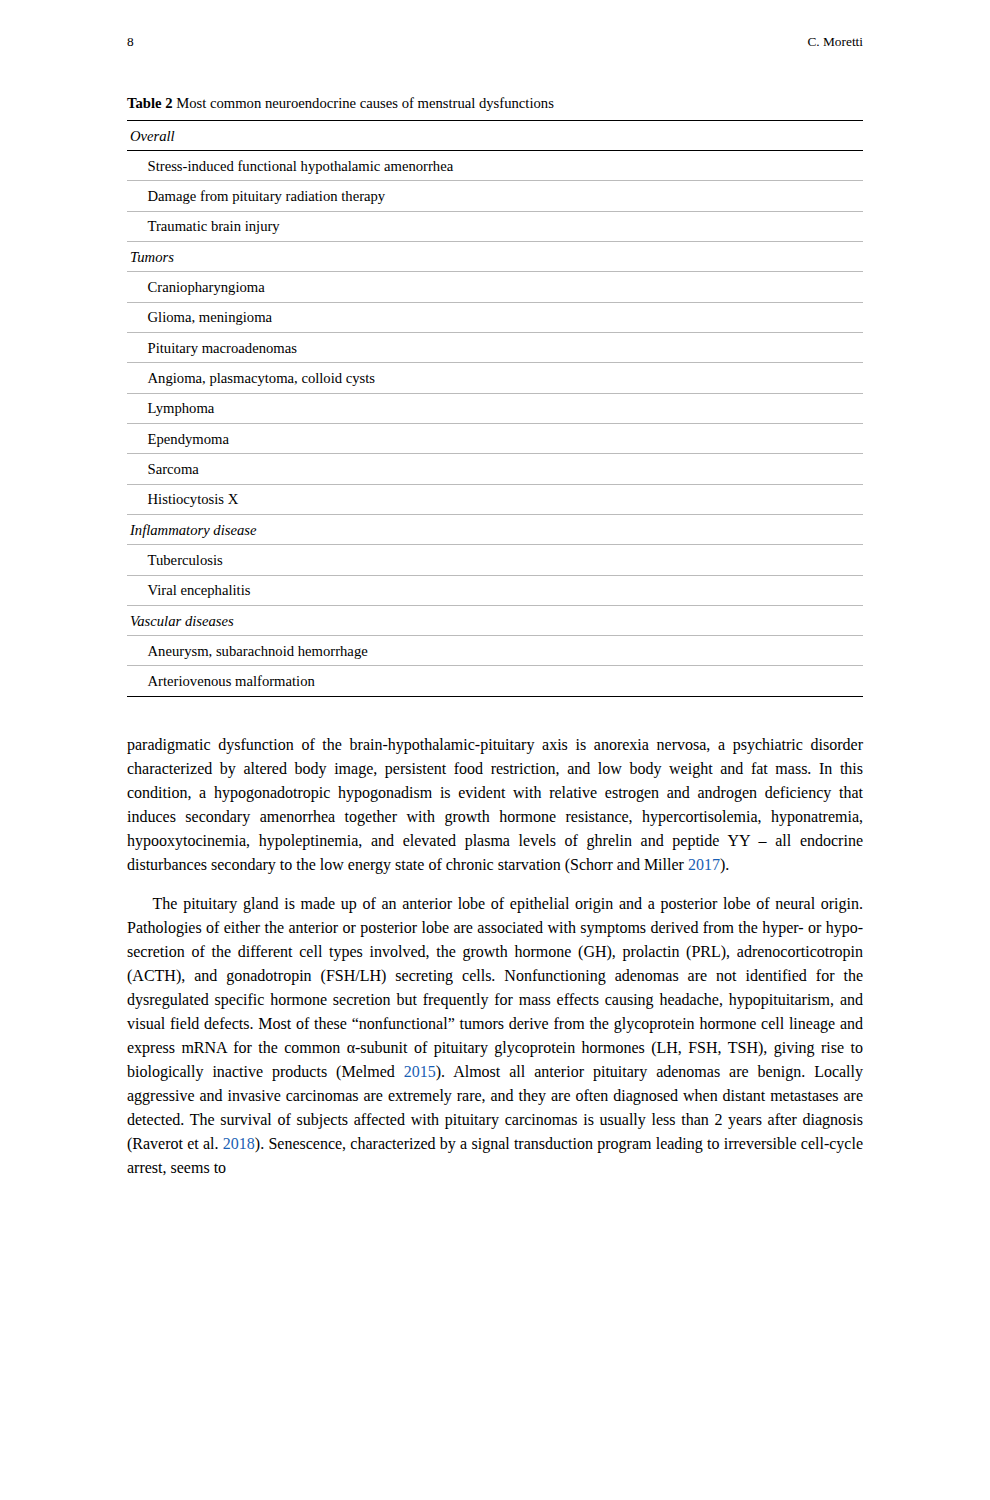8 C. Moretti
Table 2 Most common neuroendocrine causes of menstrual dysfunctions
| Overall |
| --- |
| Stress-induced functional hypothalamic amenorrhea |
| Damage from pituitary radiation therapy |
| Traumatic brain injury |
| Tumors |
| Craniopharyngioma |
| Glioma, meningioma |
| Pituitary macroadenomas |
| Angioma, plasmacytoma, colloid cysts |
| Lymphoma |
| Ependymoma |
| Sarcoma |
| Histiocytosis X |
| Inflammatory disease |
| Tuberculosis |
| Viral encephalitis |
| Vascular diseases |
| Aneurysm, subarachnoid hemorrhage |
| Arteriovenous malformation |
paradigmatic dysfunction of the brain-hypothalamic-pituitary axis is anorexia nervosa, a psychiatric disorder characterized by altered body image, persistent food restriction, and low body weight and fat mass. In this condition, a hypogonadotropic hypogonadism is evident with relative estrogen and androgen deficiency that induces secondary amenorrhea together with growth hormone resistance, hypercortisolemia, hyponatremia, hypooxytocinemia, hypoleptinemia, and elevated plasma levels of ghrelin and peptide YY – all endocrine disturbances secondary to the low energy state of chronic starvation (Schorr and Miller 2017).
The pituitary gland is made up of an anterior lobe of epithelial origin and a posterior lobe of neural origin. Pathologies of either the anterior or posterior lobe are associated with symptoms derived from the hyper- or hypo-secretion of the different cell types involved, the growth hormone (GH), prolactin (PRL), adrenocorticotropin (ACTH), and gonadotropin (FSH/LH) secreting cells. Nonfunctioning adenomas are not identified for the dysregulated specific hormone secretion but frequently for mass effects causing headache, hypopituitarism, and visual field defects. Most of these “nonfunctional” tumors derive from the glycoprotein hormone cell lineage and express mRNA for the common α-subunit of pituitary glycoprotein hormones (LH, FSH, TSH), giving rise to biologically inactive products (Melmed 2015). Almost all anterior pituitary adenomas are benign. Locally aggressive and invasive carcinomas are extremely rare, and they are often diagnosed when distant metastases are detected. The survival of subjects affected with pituitary carcinomas is usually less than 2 years after diagnosis (Raverot et al. 2018). Senescence, characterized by a signal transduction program leading to irreversible cell-cycle arrest, seems to